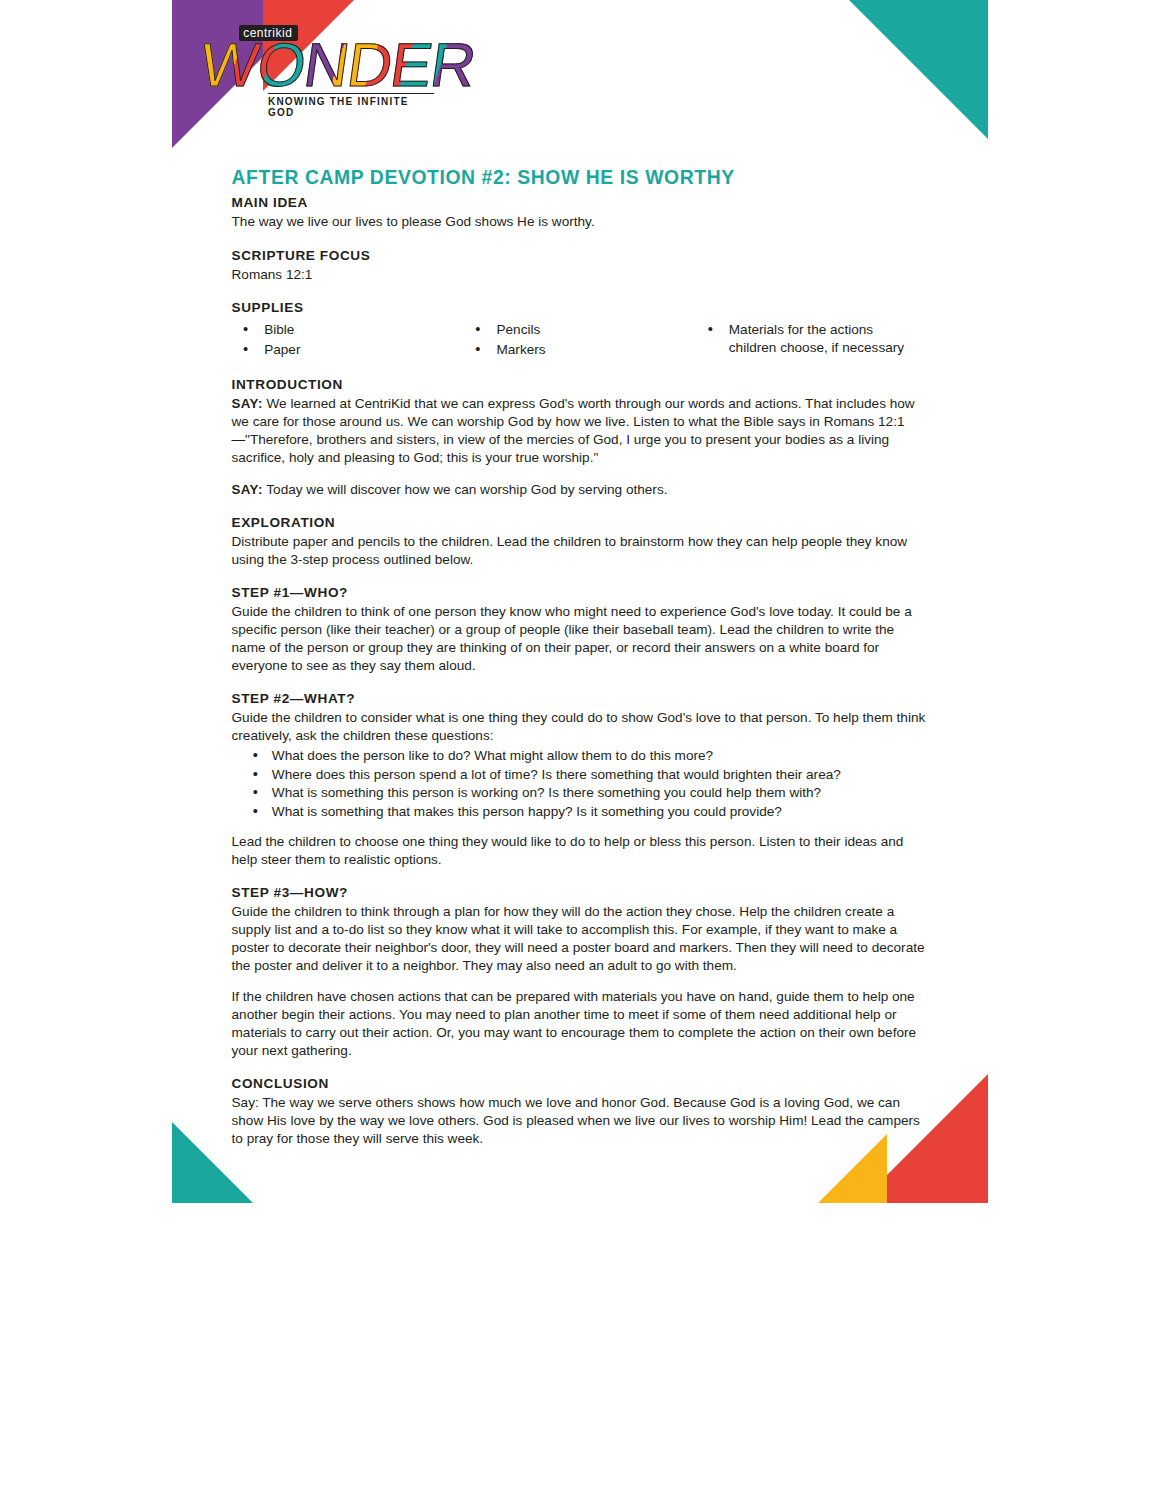centrikid
WONDER
KNOWING THE INFINITE GOD
After Camp Devotion #2: Show He Is Worthy
Main Idea
The way we live our lives to please God shows He is worthy.
Scripture Focus
Romans 12:1
Supplies
Bible
Paper
Pencils
Markers
Materials for the actions
children choose, if necessary
Introduction
SAY: We learned at CentriKid that we can express God's worth through our words and actions. That includes how we care for those around us. We can worship God by how we live. Listen to what the Bible says in Romans 12:1—"Therefore, brothers and sisters, in view of the mercies of God, I urge you to present your bodies as a living sacrifice, holy and pleasing to God; this is your true worship."
SAY: Today we will discover how we can worship God by serving others.
Exploration
Distribute paper and pencils to the children. Lead the children to brainstorm how they can help people they know using the 3-step process outlined below.
Step #1—Who?
Guide the children to think of one person they know who might need to experience God's love today. It could be a specific person (like their teacher) or a group of people (like their baseball team). Lead the children to write the name of the person or group they are thinking of on their paper, or record their answers on a white board for everyone to see as they say them aloud.
Step #2—What?
Guide the children to consider what is one thing they could do to show God's love to that person. To help them think creatively, ask the children these questions:
What does the person like to do? What might allow them to do this more?
Where does this person spend a lot of time? Is there something that would brighten their area?
What is something this person is working on? Is there something you could help them with?
What is something that makes this person happy? Is it something you could provide?
Lead the children to choose one thing they would like to do to help or bless this person. Listen to their ideas and help steer them to realistic options.
Step #3—How?
Guide the children to think through a plan for how they will do the action they chose. Help the children create a supply list and a to-do list so they know what it will take to accomplish this. For example, if they want to make a poster to decorate their neighbor's door, they will need a poster board and markers. Then they will need to decorate the poster and deliver it to a neighbor. They may also need an adult to go with them.
If the children have chosen actions that can be prepared with materials you have on hand, guide them to help one another begin their actions. You may need to plan another time to meet if some of them need additional help or materials to carry out their action. Or, you may want to encourage them to complete the action on their own before your next gathering.
Conclusion
Say: The way we serve others shows how much we love and honor God. Because God is a loving God, we can show His love by the way we love others. God is pleased when we live our lives to worship Him! Lead the campers to pray for those they will serve this week.